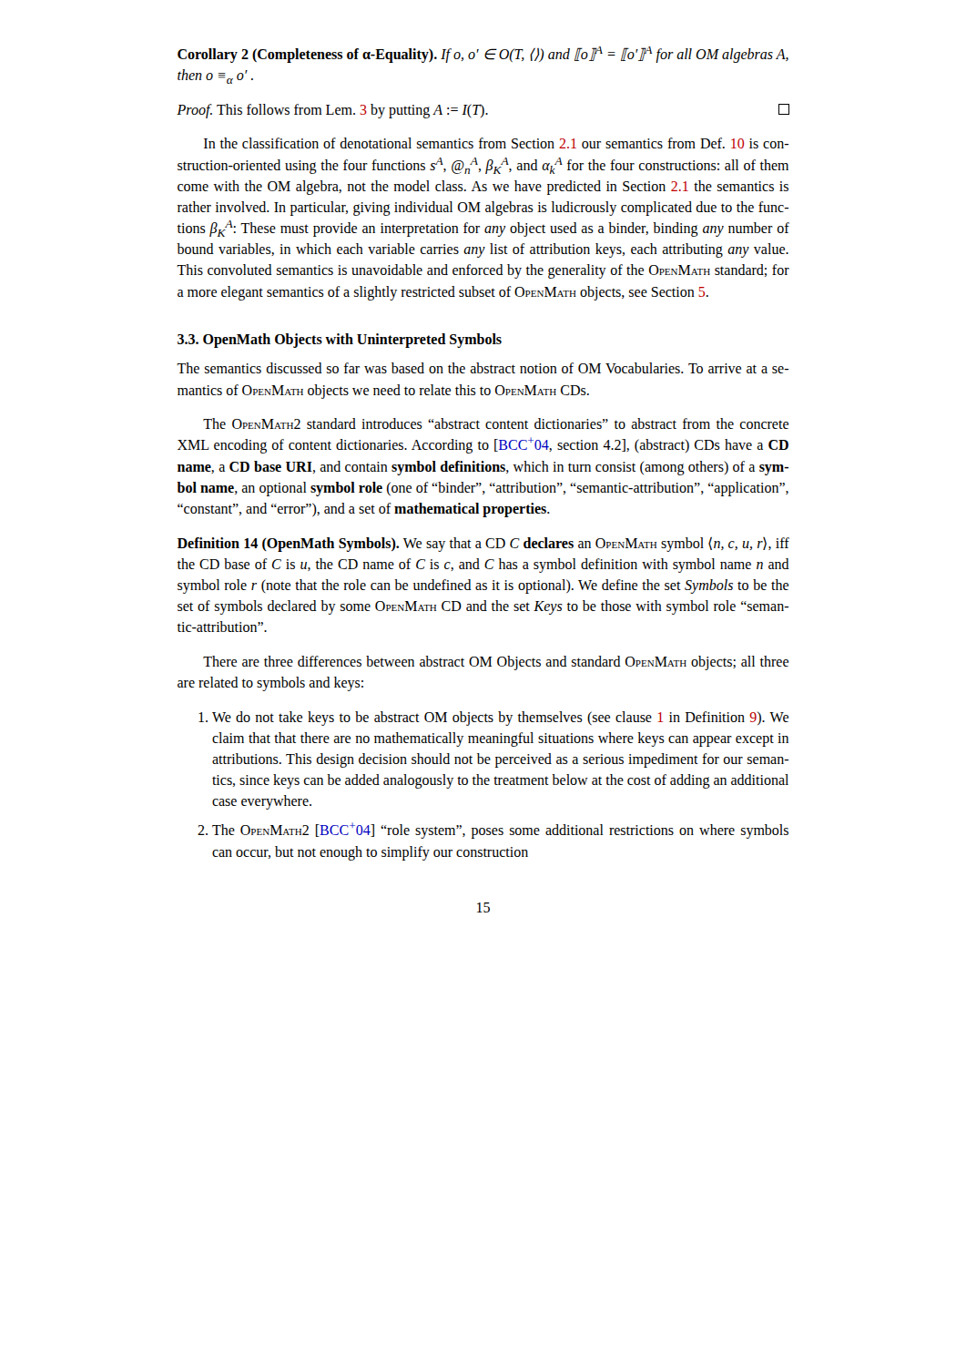Corollary 2 (Completeness of α-Equality). If o, o′ ∈ O(T, ⟨⟩) and ⟦o⟧A = ⟦o′⟧A for all OM algebras A, then o ≡α o′ .
Proof. This follows from Lem. 3 by putting A := I(T).
In the classification of denotational semantics from Section 2.1 our semantics from Def. 10 is construction-oriented using the four functions sA, @nA, βKA, and αkA for the four constructions: all of them come with the OM algebra, not the model class. As we have predicted in Section 2.1 the semantics is rather involved. In particular, giving individual OM algebras is ludicrously complicated due to the functions βKA: These must provide an interpretation for any object used as a binder, binding any number of bound variables, in which each variable carries any list of attribution keys, each attributing any value. This convoluted semantics is unavoidable and enforced by the generality of the OpenMath standard; for a more elegant semantics of a slightly restricted subset of OpenMath objects, see Section 5.
3.3. OpenMath Objects with Uninterpreted Symbols
The semantics discussed so far was based on the abstract notion of OM Vocabularies. To arrive at a semantics of OpenMath objects we need to relate this to OpenMath CDs.
The OpenMath2 standard introduces “abstract content dictionaries” to abstract from the concrete XML encoding of content dictionaries. According to [BCC+04, section 4.2], (abstract) CDs have a CD name, a CD base URI, and contain symbol definitions, which in turn consist (among others) of a symbol name, an optional symbol role (one of “binder”, “attribution”, “semantic-attribution”, “application”, “constant”, and “error”), and a set of mathematical properties.
Definition 14 (OpenMath Symbols). We say that a CD C declares an OpenMath symbol ⟨n, c, u, r⟩, iff the CD base of C is u, the CD name of C is c, and C has a symbol definition with symbol name n and symbol role r (note that the role can be undefined as it is optional). We define the set Symbols to be the set of symbols declared by some OpenMath CD and the set Keys to be those with symbol role “semantic-attribution”.
There are three differences between abstract OM Objects and standard OpenMath objects; all three are related to symbols and keys:
We do not take keys to be abstract OM objects by themselves (see clause 1 in Definition 9). We claim that that there are no mathematically meaningful situations where keys can appear except in attributions. This design decision should not be perceived as a serious impediment for our semantics, since keys can be added analogously to the treatment below at the cost of adding an additional case everywhere.
The OpenMath2 [BCC+04] “role system”, poses some additional restrictions on where symbols can occur, but not enough to simplify our construction
15